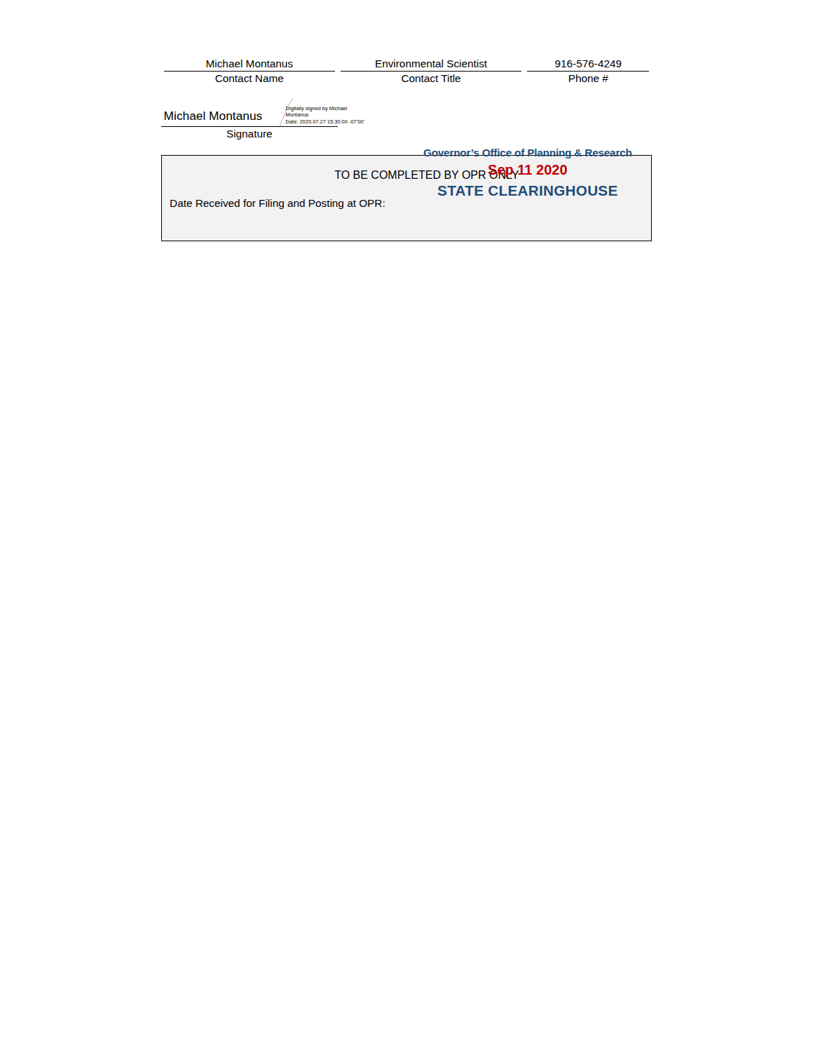Michael Montanus
Contact Name
Environmental Scientist
Contact Title
916-576-4249
Phone #
Michael Montanus Digitally signed by Michael
Montanus
Date: 2020.07.27 15:30:00 -07'00'
Signature
Governor’s Office of Planning & Research
Sep 11 2020
STATE CLEARINGHOUSE
TO BE COMPLETED BY OPR ONLY
Date Received for Filing and Posting at OPR: